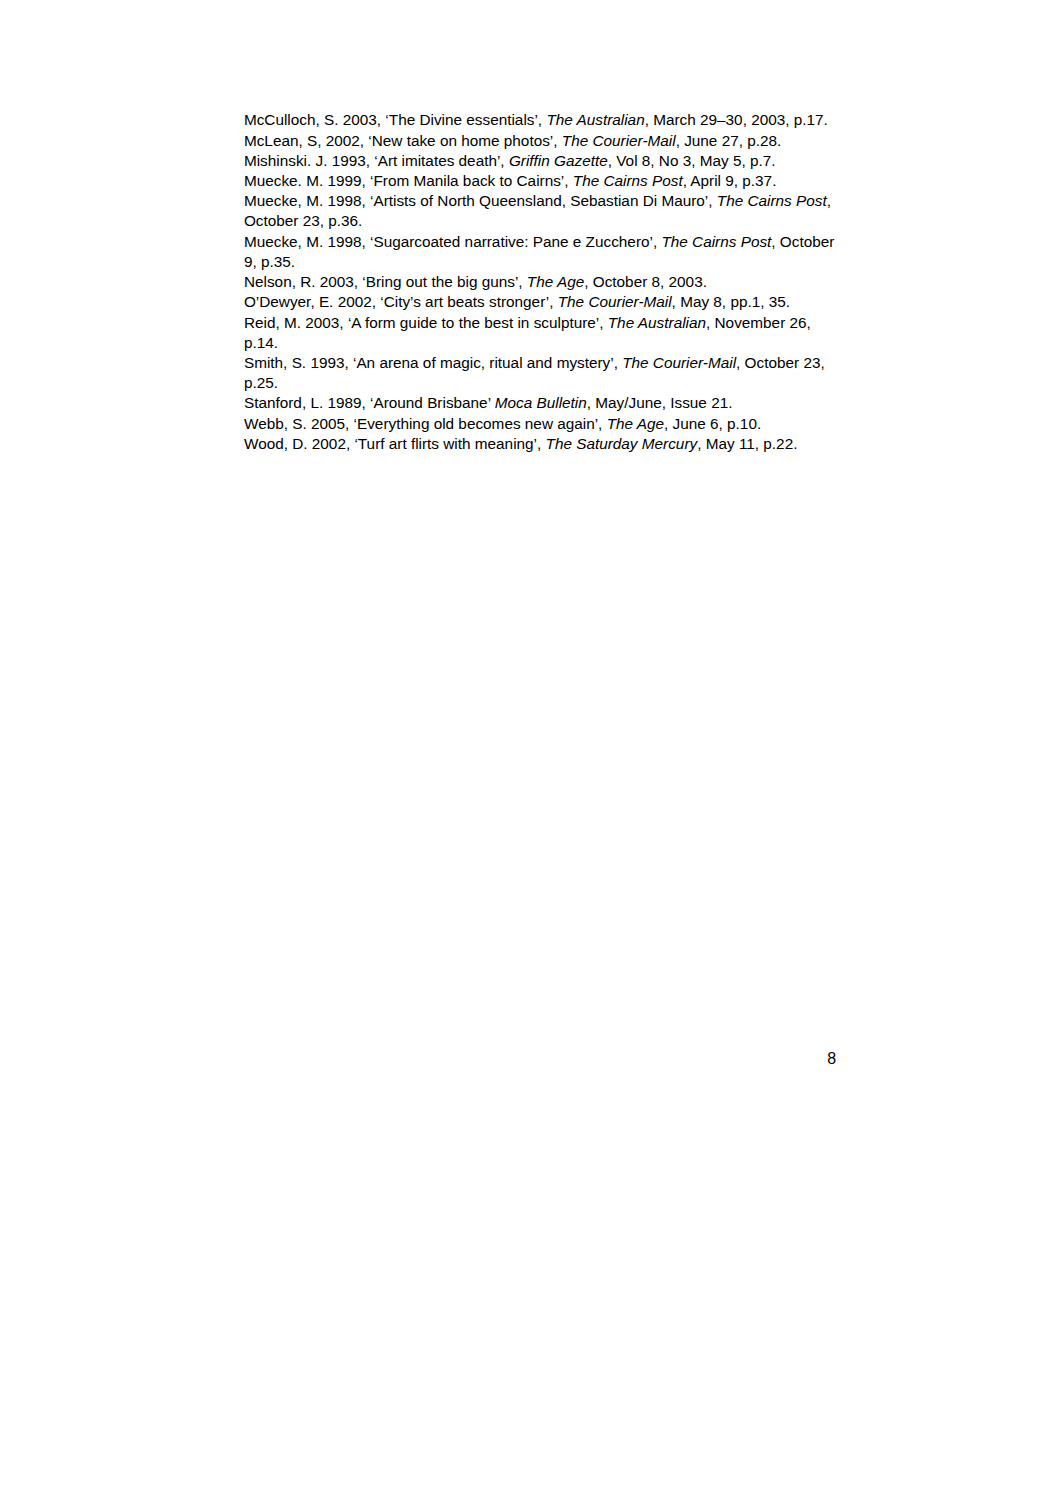McCulloch, S. 2003, ‘The Divine essentials’, The Australian, March 29–30, 2003, p.17.
McLean, S, 2002, ‘New take on home photos’, The Courier-Mail, June 27, p.28.
Mishinski. J. 1993, ‘Art imitates death’, Griffin Gazette, Vol 8, No 3, May 5, p.7.
Muecke. M. 1999, ‘From Manila back to Cairns’, The Cairns Post, April 9, p.37.
Muecke, M. 1998, ‘Artists of North Queensland, Sebastian Di Mauro’, The Cairns Post, October 23, p.36.
Muecke, M. 1998, ‘Sugarcoated narrative: Pane e Zucchero’, The Cairns Post, October 9, p.35.
Nelson, R. 2003, ‘Bring out the big guns’, The Age, October 8, 2003.
O’Dewyer, E. 2002, ‘City’s art beats stronger’, The Courier-Mail, May 8, pp.1, 35.
Reid, M. 2003, ‘A form guide to the best in sculpture’, The Australian, November 26, p.14.
Smith, S. 1993, ‘An arena of magic, ritual and mystery’, The Courier-Mail, October 23, p.25.
Stanford, L. 1989, ‘Around Brisbane’ Moca Bulletin, May/June, Issue 21.
Webb, S. 2005, ‘Everything old becomes new again’, The Age, June 6, p.10.
Wood, D. 2002, ‘Turf art flirts with meaning’, The Saturday Mercury, May 11, p.22.
8